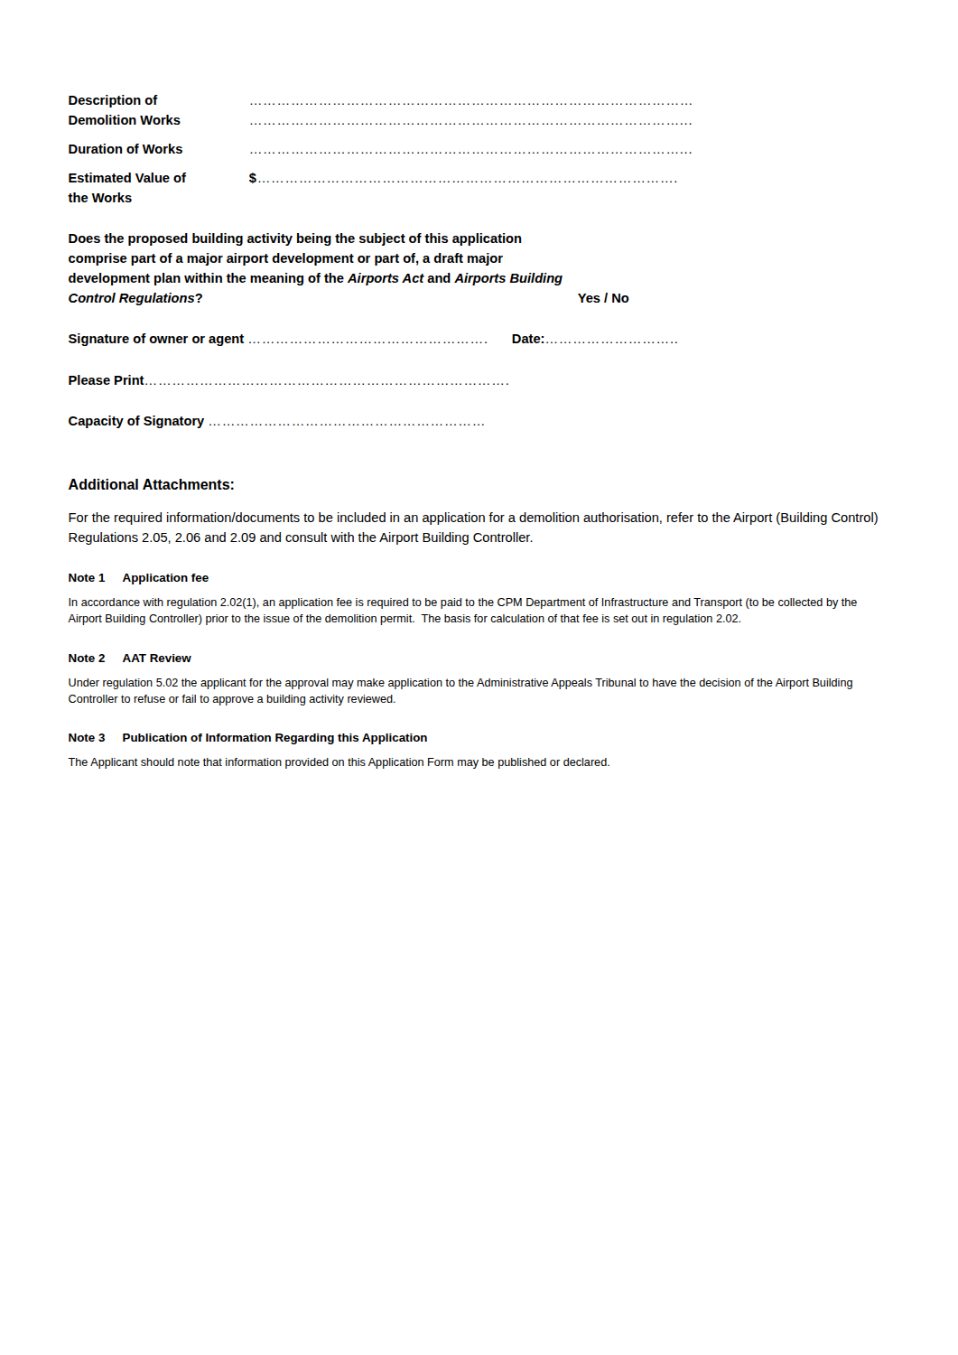| Description of Demolition Works | …………………………………………………………………………………… …………………………………………………………………………………... |
| Duration of Works | …………………………………………………………………………………... |
| Estimated Value of the Works | $ ………………………………………………………………………………. |
| Does the proposed building activity being the subject of this application comprise part of a major airport development or part of, a draft major development plan within the meaning of the Airports Act and Airports Building Control Regulations ? | Yes / No |
Signature of owner or agent ……………………………………………. Date:………………………..
Please Print…………………………………………………………………….
Capacity of Signatory ……………………………………………………
Additional Attachments:
For the required information/documents to be included in an application for a demolition authorisation, refer to the Airport (Building Control) Regulations 2.05, 2.06 and 2.09 and consult with the Airport Building Controller.
Note 1 Application fee
In accordance with regulation 2.02(1), an application fee is required to be paid to the CPM Department of Infrastructure and Transport (to be collected by the Airport Building Controller) prior to the issue of the demolition permit. The basis for calculation of that fee is set out in regulation 2.02.
Note 2 AAT Review
Under regulation 5.02 the applicant for the approval may make application to the Administrative Appeals Tribunal to have the decision of the Airport Building Controller to refuse or fail to approve a building activity reviewed.
Note 3 Publication of Information Regarding this Application
The Applicant should note that information provided on this Application Form may be published or declared.